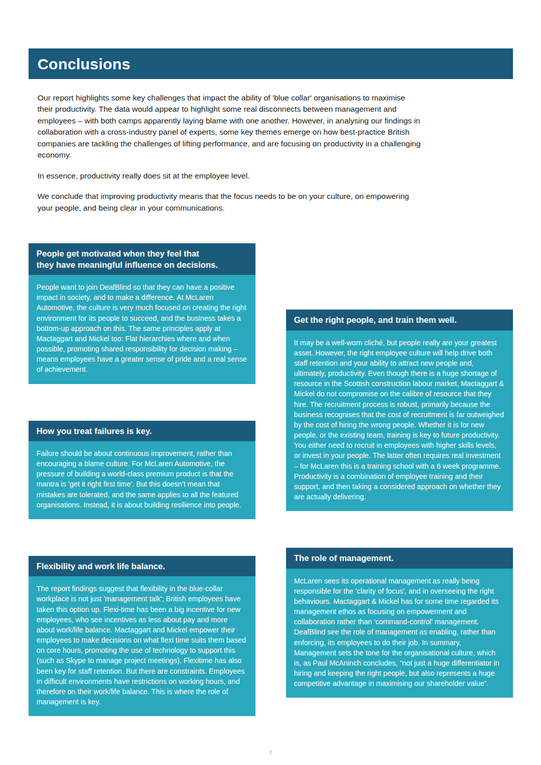Conclusions
Our report highlights some key challenges that impact the ability of 'blue collar' organisations to maximise their productivity. The data would appear to highlight some real disconnects between management and employees – with both camps apparently laying blame with one another. However, in analysing our findings in collaboration with a cross-industry panel of experts, some key themes emerge on how best-practice British companies are tackling the challenges of lifting performance, and are focusing on productivity in a challenging economy.
In essence, productivity really does sit at the employee level.
We conclude that improving productivity means that the focus needs to be on your culture, on empowering your people, and being clear in your communications.
People get motivated when they feel that
they have meaningful influence on decisions.
People want to join DeafBlind so that they can have a positive impact in society, and to make a difference. At McLaren Automotive, the culture is very much focused on creating the right environment for its people to succeed, and the business takes a bottom-up approach on this. The same principles apply at Mactaggart and Mickel too: Flat hierarchies where and when possible, promoting shared responsibility for decision making – means employees have a greater sense of pride and a real sense of achievement.
How you treat failures is key.
Failure should be about continuous improvement, rather than encouraging a blame culture. For McLaren Automotive, the pressure of building a world-class premium product is that the mantra is 'get it right first time'. But this doesn’t mean that mistakes are tolerated, and the same applies to all the featured organisations. Instead, it is about building resilience into people.
Flexibility and work life balance.
The report findings suggest that flexibility in the blue-collar workplace is not just 'management talk'; British employees have taken this option up. Flexi-time has been a big incentive for new employees, who see incentives as less about pay and more about work/life balance. Mactaggart and Mickel empower their employees to make decisions on what flexi time suits them based on core hours, promoting the use of technology to support this (such as Skype to manage project meetings). Flexitime has also been key for staff retention. But there are constraints. Employees in difficult environments have restrictions on working hours, and therefore on their work/life balance. This is where the role of management is key.
Get the right people, and train them well.
It may be a well-worn cliché, but people really are your greatest asset. However, the right employee culture will help drive both staff retention and your ability to attract new people and, ultimately, productivity. Even though there is a huge shortage of resource in the Scottish construction labour market, Mactaggart & Mickel do not compromise on the calibre of resource that they hire. The recruitment process is robust, primarily because the business recognises that the cost of recruitment is far outweighed by the cost of hiring the wrong people. Whether it is for new people, or the existing team, training is key to future productivity. You either need to recruit in employees with higher skills levels, or invest in your people. The latter often requires real investment – for McLaren this is a training school with a 6 week programme. Productivity is a combination of employee training and their support, and then taking a considered approach on whether they are actually delivering.
The role of management.
McLaren sees its operational management as really being responsible for the 'clarity of focus', and in overseeing the right behaviours. Mactaggart & Mickel has for some time regarded its management ethos as focusing on empowerment and collaboration rather than 'command-control' management. DeafBlind see the role of management as enabling, rather than enforcing, its employees to do their job. In summary, Management sets the tone for the organisational culture, which is, as Paul McAninch concludes, “not just a huge differentiator in hiring and keeping the right people, but also represents a huge competitive advantage in maximising our shareholder value”.
7